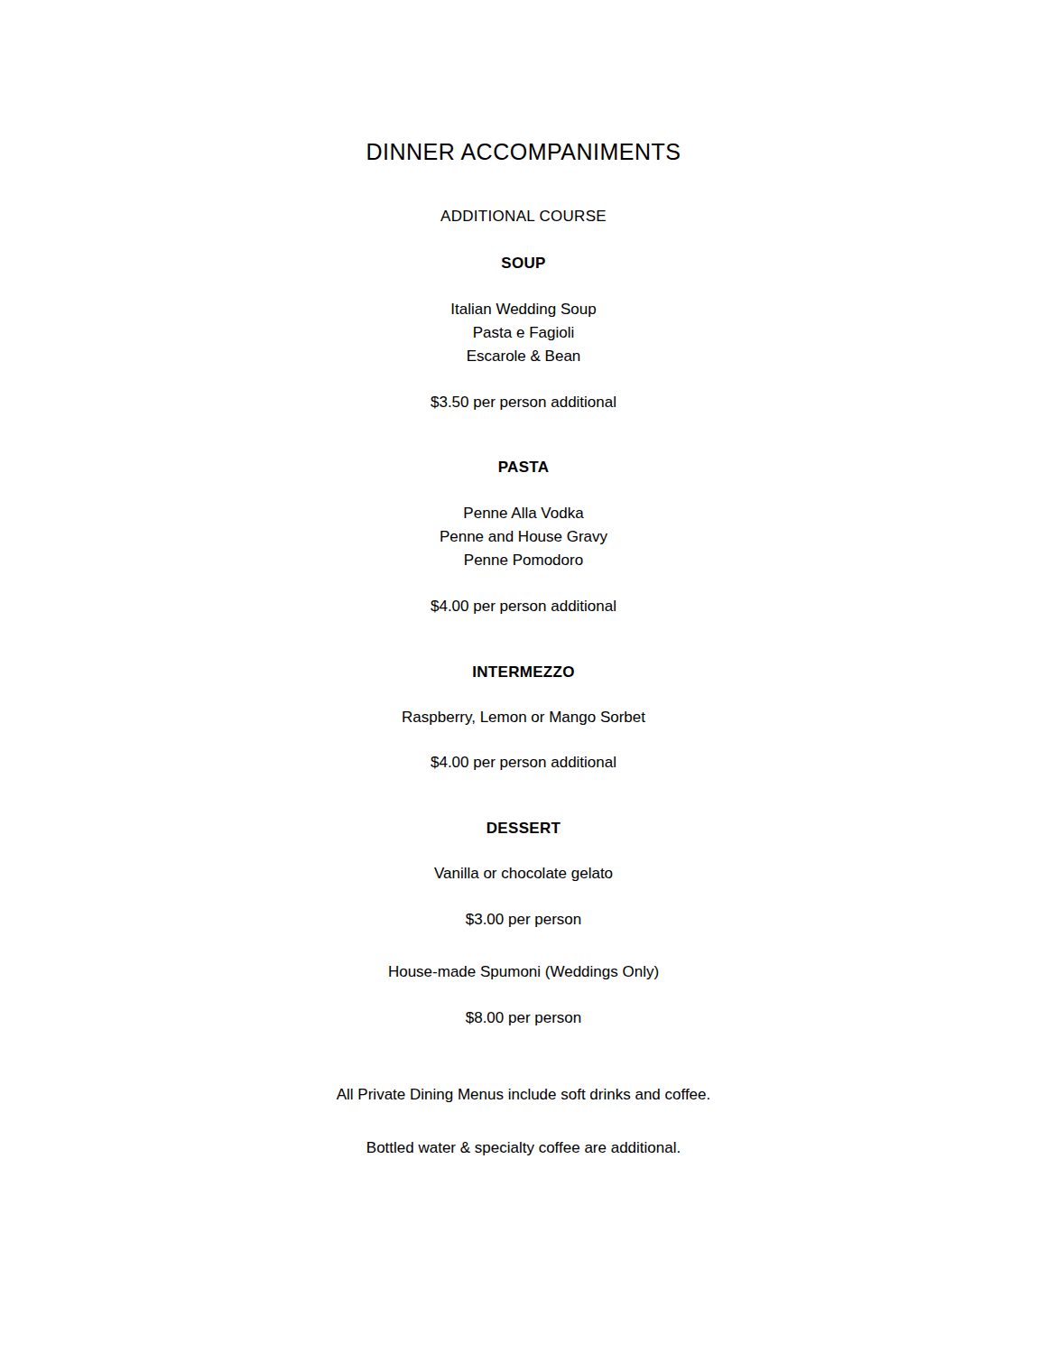DINNER ACCOMPANIMENTS
ADDITIONAL COURSE
SOUP
Italian Wedding Soup
Pasta e Fagioli
Escarole & Bean
$3.50 per person additional
PASTA
Penne Alla Vodka
Penne and House Gravy
Penne Pomodoro
$4.00 per person additional
INTERMEZZO
Raspberry, Lemon or Mango Sorbet
$4.00 per person additional
DESSERT
Vanilla or chocolate gelato
$3.00 per person
House-made Spumoni (Weddings Only)
$8.00 per person
All Private Dining Menus include soft drinks and coffee.
Bottled water & specialty coffee are additional.